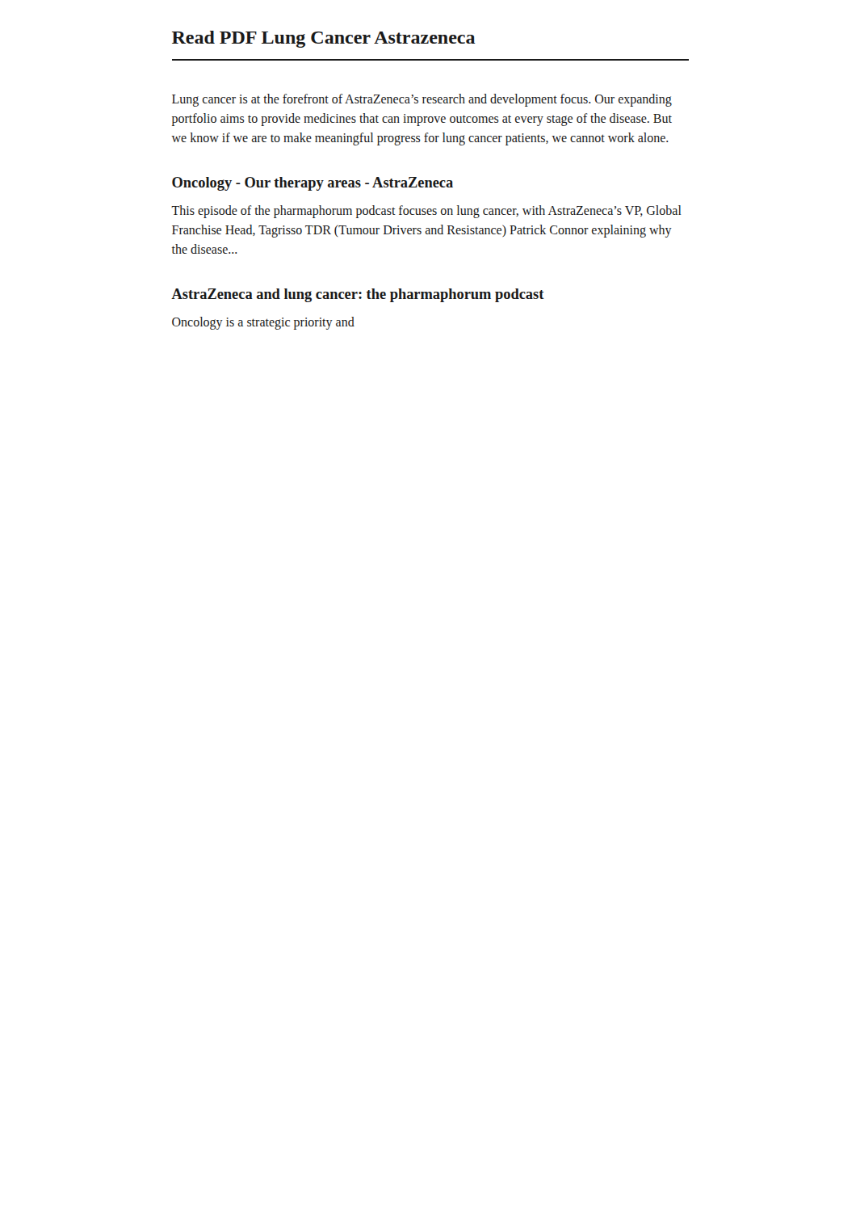Read PDF Lung Cancer Astrazeneca
Lung cancer is at the forefront of AstraZeneca’s research and development focus. Our expanding portfolio aims to provide medicines that can improve outcomes at every stage of the disease. But we know if we are to make meaningful progress for lung cancer patients, we cannot work alone.
Oncology - Our therapy areas - AstraZeneca
This episode of the pharmaphorum podcast focuses on lung cancer, with AstraZeneca’s VP, Global Franchise Head, Tagrisso TDR (Tumour Drivers and Resistance) Patrick Connor explaining why the disease...
AstraZeneca and lung cancer: the pharmaphorum podcast
Oncology is a strategic priority and